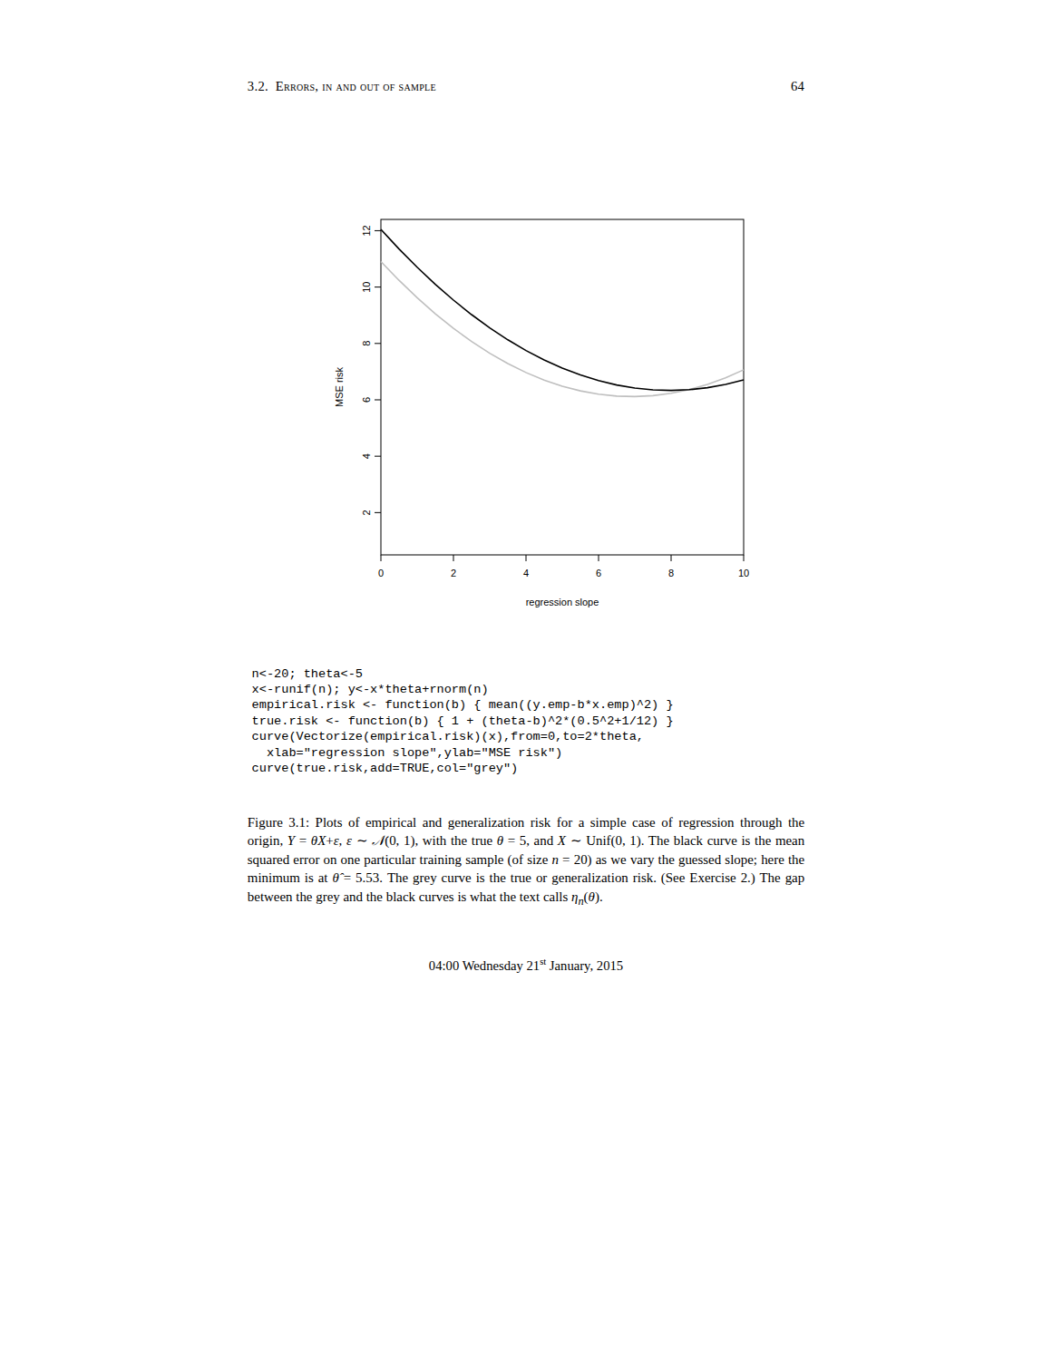3.2. Errors, in and out of sample 64
2 4 6 8 10 12 MSE risk 0 2 4 6 8 10 regression slope
n<-20; theta<-5
x<-runif(n); y<-x*theta+rnorm(n)
empirical.risk <- function(b) { mean((y.emp-b*x.emp)^2) }
true.risk <- function(b) { 1 + (theta-b)^2*(0.5^2+1/12) }
curve(Vectorize(empirical.risk)(x),from=0,to=2*theta,
  xlab="regression slope",ylab="MSE risk")
curve(true.risk,add=TRUE,col="grey")
Figure 3.1: Plots of empirical and generalization risk for a simple case of regression through the origin, Y = θX+ε, ε ∼ 𝒩(0, 1), with the true θ = 5, and X ∼ Unif(0, 1). The black curve is the mean squared error on one particular training sample (of size n = 20) as we vary the guessed slope; here the minimum is at θ̂ = 5.53. The grey curve is the true or generalization risk. (See Exercise 2.) The gap between the grey and the black curves is what the text calls ηn(θ).
04:00 Wednesday 21st January, 2015